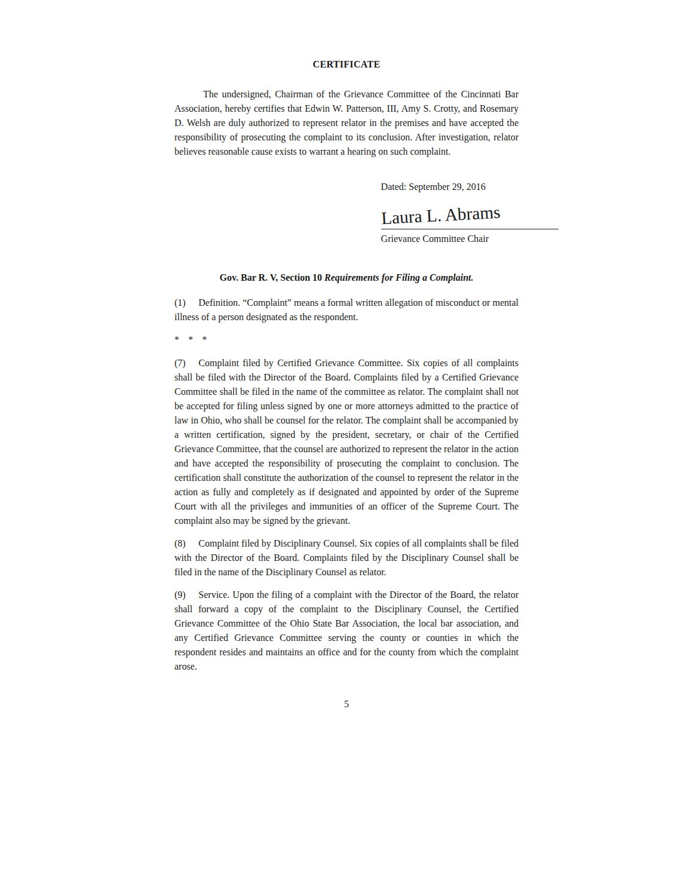CERTIFICATE
The undersigned, Chairman of the Grievance Committee of the Cincinnati Bar Association, hereby certifies that Edwin W. Patterson, III, Amy S. Crotty, and Rosemary D. Welsh are duly authorized to represent relator in the premises and have accepted the responsibility of prosecuting the complaint to its conclusion. After investigation, relator believes reasonable cause exists to warrant a hearing on such complaint.
Dated: September 29, 2016
Laura L. Abrams
Grievance Committee Chair
Gov. Bar R. V, Section 10 Requirements for Filing a Complaint.
(1) Definition. “Complaint” means a formal written allegation of misconduct or mental illness of a person designated as the respondent.
* * *
(7) Complaint filed by Certified Grievance Committee. Six copies of all complaints shall be filed with the Director of the Board. Complaints filed by a Certified Grievance Committee shall be filed in the name of the committee as relator. The complaint shall not be accepted for filing unless signed by one or more attorneys admitted to the practice of law in Ohio, who shall be counsel for the relator. The complaint shall be accompanied by a written certification, signed by the president, secretary, or chair of the Certified Grievance Committee, that the counsel are authorized to represent the relator in the action and have accepted the responsibility of prosecuting the complaint to conclusion. The certification shall constitute the authorization of the counsel to represent the relator in the action as fully and completely as if designated and appointed by order of the Supreme Court with all the privileges and immunities of an officer of the Supreme Court. The complaint also may be signed by the grievant.
(8) Complaint filed by Disciplinary Counsel. Six copies of all complaints shall be filed with the Director of the Board. Complaints filed by the Disciplinary Counsel shall be filed in the name of the Disciplinary Counsel as relator.
(9) Service. Upon the filing of a complaint with the Director of the Board, the relator shall forward a copy of the complaint to the Disciplinary Counsel, the Certified Grievance Committee of the Ohio State Bar Association, the local bar association, and any Certified Grievance Committee serving the county or counties in which the respondent resides and maintains an office and for the county from which the complaint arose.
5